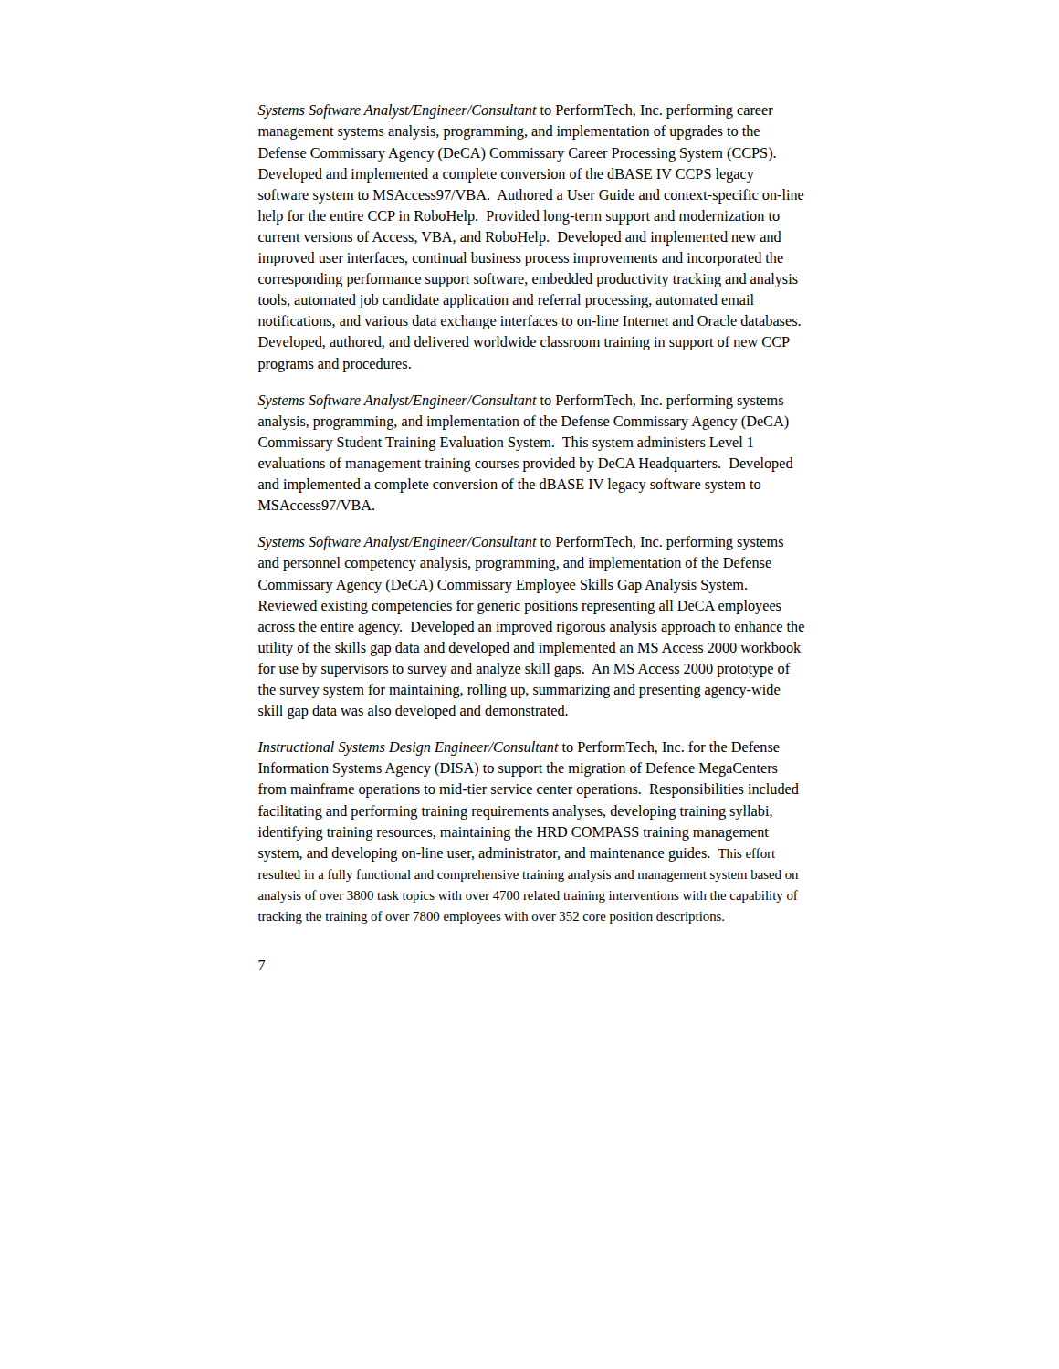Systems Software Analyst/Engineer/Consultant to PerformTech, Inc. performing career management systems analysis, programming, and implementation of upgrades to the Defense Commissary Agency (DeCA) Commissary Career Processing System (CCPS). Developed and implemented a complete conversion of the dBASE IV CCPS legacy software system to MSAccess97/VBA. Authored a User Guide and context-specific on-line help for the entire CCP in RoboHelp. Provided long-term support and modernization to current versions of Access, VBA, and RoboHelp. Developed and implemented new and improved user interfaces, continual business process improvements and incorporated the corresponding performance support software, embedded productivity tracking and analysis tools, automated job candidate application and referral processing, automated email notifications, and various data exchange interfaces to on-line Internet and Oracle databases. Developed, authored, and delivered worldwide classroom training in support of new CCP programs and procedures.
Systems Software Analyst/Engineer/Consultant to PerformTech, Inc. performing systems analysis, programming, and implementation of the Defense Commissary Agency (DeCA) Commissary Student Training Evaluation System. This system administers Level 1 evaluations of management training courses provided by DeCA Headquarters. Developed and implemented a complete conversion of the dBASE IV legacy software system to MSAccess97/VBA.
Systems Software Analyst/Engineer/Consultant to PerformTech, Inc. performing systems and personnel competency analysis, programming, and implementation of the Defense Commissary Agency (DeCA) Commissary Employee Skills Gap Analysis System. Reviewed existing competencies for generic positions representing all DeCA employees across the entire agency. Developed an improved rigorous analysis approach to enhance the utility of the skills gap data and developed and implemented an MS Access 2000 workbook for use by supervisors to survey and analyze skill gaps. An MS Access 2000 prototype of the survey system for maintaining, rolling up, summarizing and presenting agency-wide skill gap data was also developed and demonstrated.
Instructional Systems Design Engineer/Consultant to PerformTech, Inc. for the Defense Information Systems Agency (DISA) to support the migration of Defence MegaCenters from mainframe operations to mid-tier service center operations. Responsibilities included facilitating and performing training requirements analyses, developing training syllabi, identifying training resources, maintaining the HRD COMPASS training management system, and developing on-line user, administrator, and maintenance guides. This effort resulted in a fully functional and comprehensive training analysis and management system based on analysis of over 3800 task topics with over 4700 related training interventions with the capability of tracking the training of over 7800 employees with over 352 core position descriptions.
7